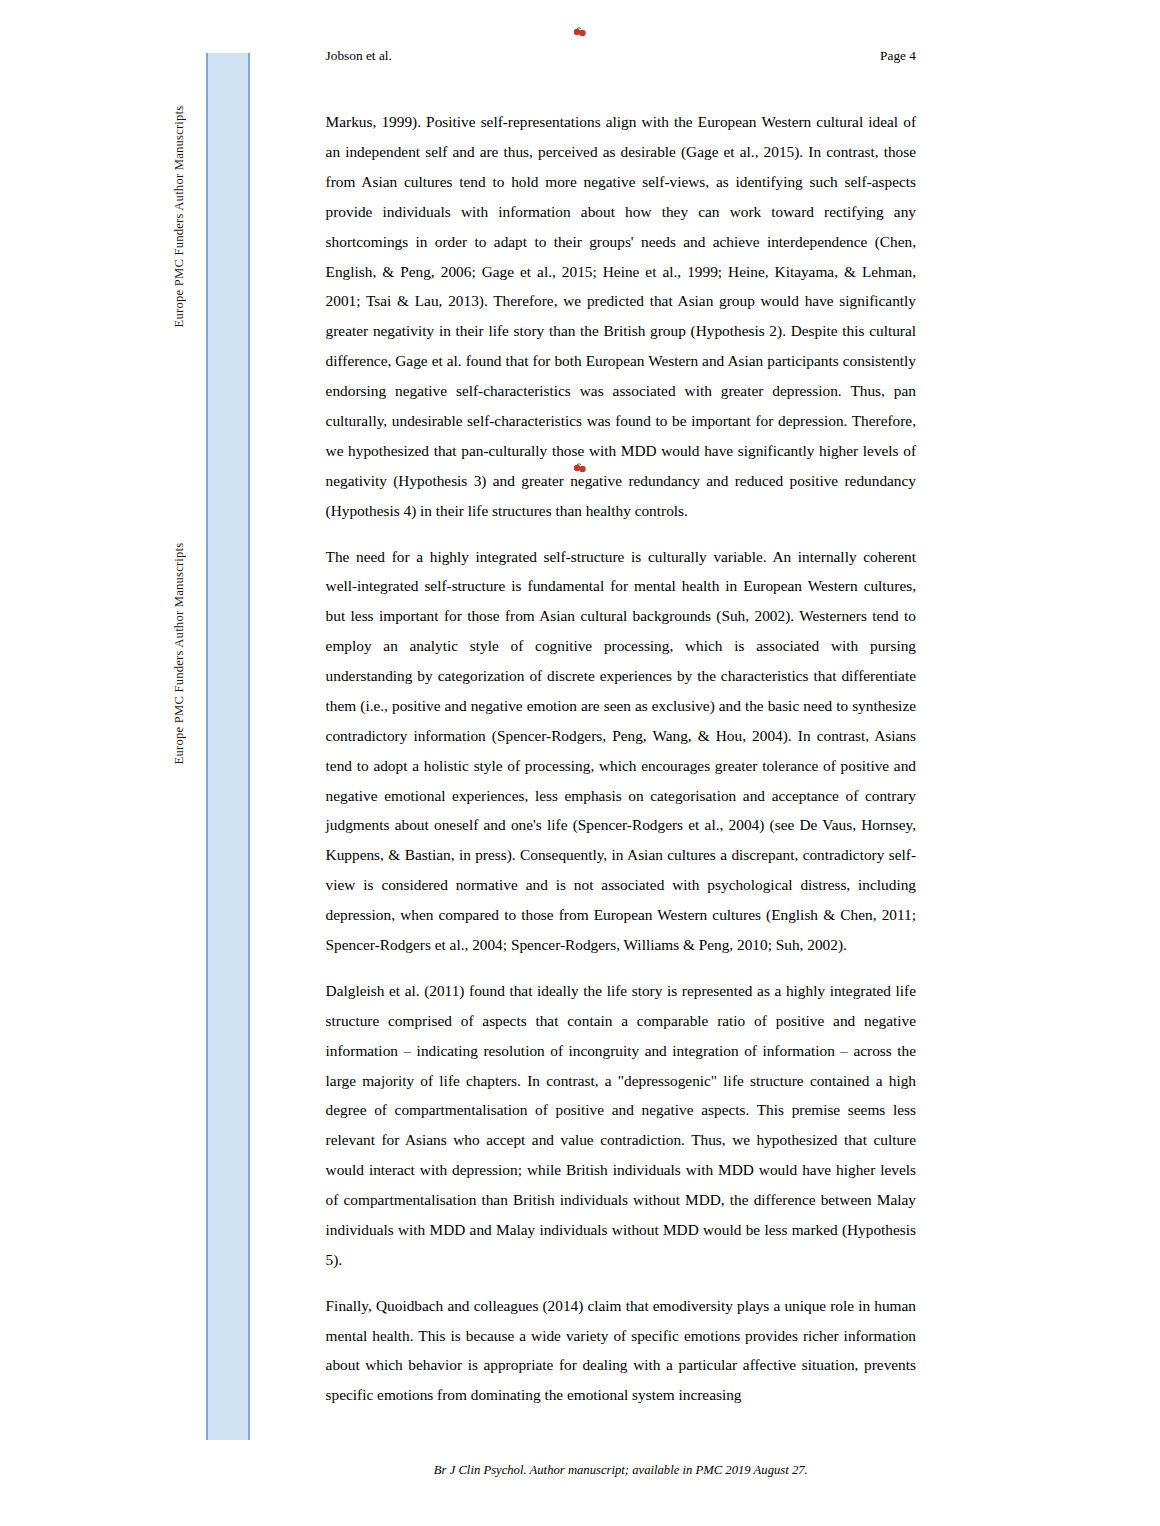Europe PMC Funders Author Manuscripts
Europe PMC Funders Author Manuscripts
Jobson et al. Page 4
Markus, 1999). Positive self-representations align with the European Western cultural ideal of an independent self and are thus, perceived as desirable (Gage et al., 2015). In contrast, those from Asian cultures tend to hold more negative self-views, as identifying such self-aspects provide individuals with information about how they can work toward rectifying any shortcomings in order to adapt to their groups' needs and achieve interdependence (Chen, English, & Peng, 2006; Gage et al., 2015; Heine et al., 1999; Heine, Kitayama, & Lehman, 2001; Tsai & Lau, 2013). Therefore, we predicted that Asian group would have significantly greater negativity in their life story than the British group (Hypothesis 2). Despite this cultural difference, Gage et al. found that for both European Western and Asian participants consistently endorsing negative self-characteristics was associated with greater depression. Thus, pan culturally, undesirable self-characteristics was found to be important for depression. Therefore, we hypothesized that pan-culturally those with MDD would have significantly higher levels of negativity (Hypothesis 3) and greater negative redundancy and reduced positive redundancy (Hypothesis 4) in their life structures than healthy controls.
The need for a highly integrated self-structure is culturally variable. An internally coherent well-integrated self-structure is fundamental for mental health in European Western cultures, but less important for those from Asian cultural backgrounds (Suh, 2002). Westerners tend to employ an analytic style of cognitive processing, which is associated with pursing understanding by categorization of discrete experiences by the characteristics that differentiate them (i.e., positive and negative emotion are seen as exclusive) and the basic need to synthesize contradictory information (Spencer-Rodgers, Peng, Wang, & Hou, 2004). In contrast, Asians tend to adopt a holistic style of processing, which encourages greater tolerance of positive and negative emotional experiences, less emphasis on categorisation and acceptance of contrary judgments about oneself and one's life (Spencer-Rodgers et al., 2004) (see De Vaus, Hornsey, Kuppens, & Bastian, in press). Consequently, in Asian cultures a discrepant, contradictory self-view is considered normative and is not associated with psychological distress, including depression, when compared to those from European Western cultures (English & Chen, 2011; Spencer-Rodgers et al., 2004; Spencer-Rodgers, Williams & Peng, 2010; Suh, 2002).
Dalgleish et al. (2011) found that ideally the life story is represented as a highly integrated life structure comprised of aspects that contain a comparable ratio of positive and negative information – indicating resolution of incongruity and integration of information – across the large majority of life chapters. In contrast, a "depressogenic" life structure contained a high degree of compartmentalisation of positive and negative aspects. This premise seems less relevant for Asians who accept and value contradiction. Thus, we hypothesized that culture would interact with depression; while British individuals with MDD would have higher levels of compartmentalisation than British individuals without MDD, the difference between Malay individuals with MDD and Malay individuals without MDD would be less marked (Hypothesis 5).
Finally, Quoidbach and colleagues (2014) claim that emodiversity plays a unique role in human mental health. This is because a wide variety of specific emotions provides richer information about which behavior is appropriate for dealing with a particular affective situation, prevents specific emotions from dominating the emotional system increasing
Br J Clin Psychol. Author manuscript; available in PMC 2019 August 27.